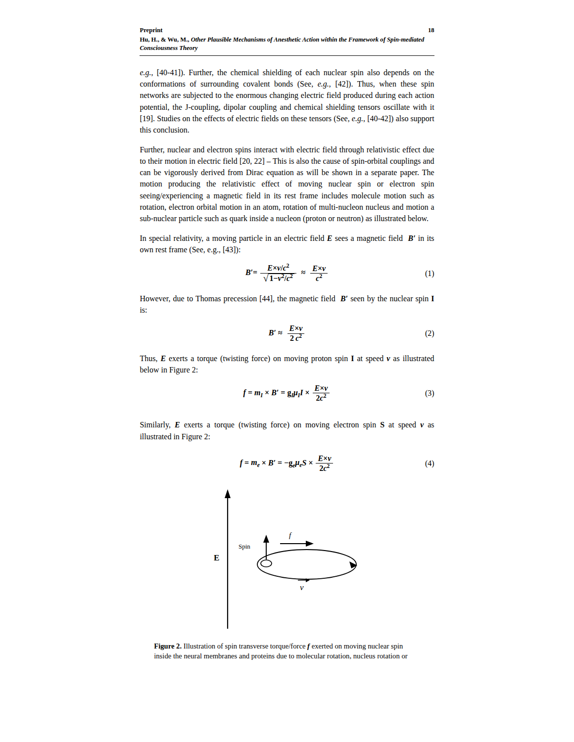Preprint 18
Hu, H., & Wu, M., Other Plausible Mechanisms of Anesthetic Action within the Framework of Spin-mediated Consciousness Theory
e.g., [40-41]). Further, the chemical shielding of each nuclear spin also depends on the conformations of surrounding covalent bonds (See, e.g., [42]). Thus, when these spin networks are subjected to the enormous changing electric field produced during each action potential, the J-coupling, dipolar coupling and chemical shielding tensors oscillate with it [19]. Studies on the effects of electric fields on these tensors (See, e.g., [40-42]) also support this conclusion.
Further, nuclear and electron spins interact with electric field through relativistic effect due to their motion in electric field [20, 22] – This is also the cause of spin-orbital couplings and can be vigorously derived from Dirac equation as will be shown in a separate paper. The motion producing the relativistic effect of moving nuclear spin or electron spin seeing/experiencing a magnetic field in its rest frame includes molecule motion such as rotation, electron orbital motion in an atom, rotation of multi-nucleon nucleus and motion a sub-nuclear particle such as quark inside a nucleon (proton or neutron) as illustrated below.
In special relativity, a moving particle in an electric field E sees a magnetic field B′ in its own rest frame (See, e.g., [43]):
B′= E×v/c2 1−v2/c2 ≈ E×v c2 (1)
However, due to Thomas precession [44], the magnetic field B′ seen by the nuclear spin I is:
B′ ≈ E×v 2 c2 (2)
Thus, E exerts a torque (twisting force) on moving proton spin I at speed v as illustrated below in Figure 2:
f = mI × B′ = gIμI I × E×v 2c2 (3)
Similarly, E exerts a torque (twisting force) on moving electron spin S at speed v as illustrated in Figure 2:
f = me × B′ = −geμe S × E×v 2c2 (4)
E Spin f v
Figure 2. Illustration of spin transverse torque/force f exerted on moving nuclear spin inside the neural membranes and proteins due to molecular rotation, nucleus rotation or